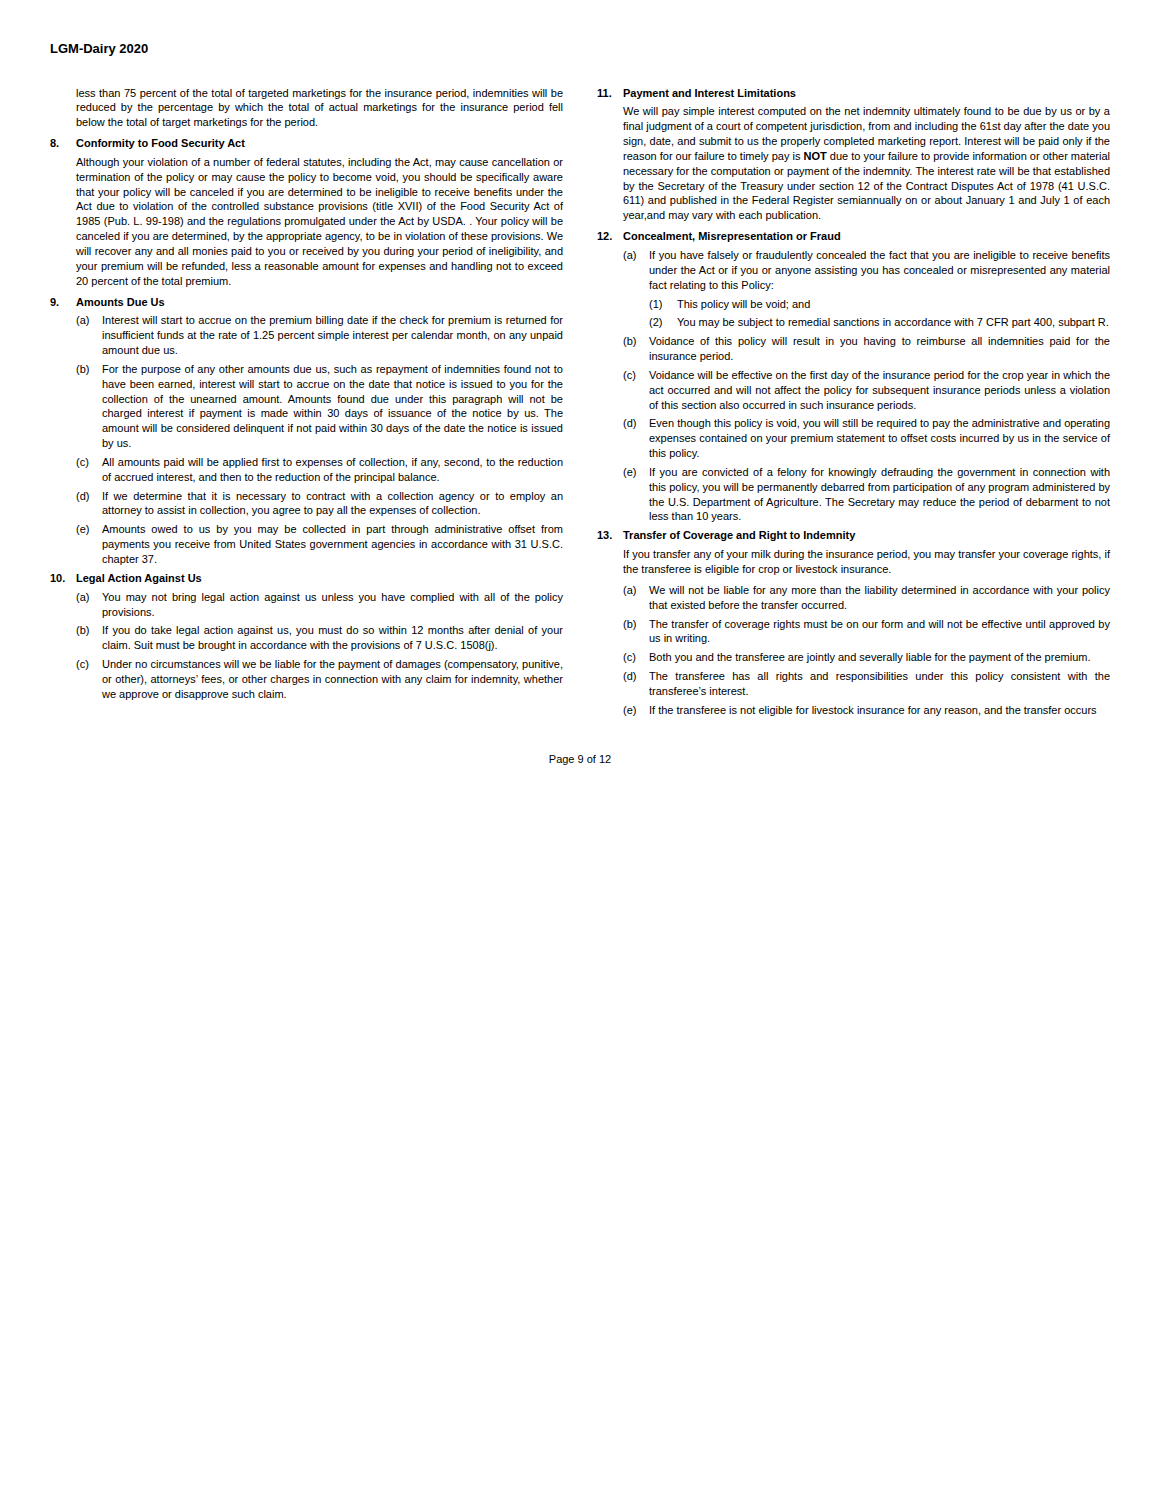LGM-Dairy 2020
less than 75 percent of the total of targeted marketings for the insurance period, indemnities will be reduced by the percentage by which the total of actual marketings for the insurance period fell below the total of target marketings for the period.
8. Conformity to Food Security Act
Although your violation of a number of federal statutes, including the Act, may cause cancellation or termination of the policy or may cause the policy to become void, you should be specifically aware that your policy will be canceled if you are determined to be ineligible to receive benefits under the Act due to violation of the controlled substance provisions (title XVII) of the Food Security Act of 1985 (Pub. L. 99-198) and the regulations promulgated under the Act by USDA. . Your policy will be canceled if you are determined, by the appropriate agency, to be in violation of these provisions. We will recover any and all monies paid to you or received by you during your period of ineligibility, and your premium will be refunded, less a reasonable amount for expenses and handling not to exceed 20 percent of the total premium.
9. Amounts Due Us
(a) Interest will start to accrue on the premium billing date if the check for premium is returned for insufficient funds at the rate of 1.25 percent simple interest per calendar month, on any unpaid amount due us.
(b) For the purpose of any other amounts due us, such as repayment of indemnities found not to have been earned, interest will start to accrue on the date that notice is issued to you for the collection of the unearned amount. Amounts found due under this paragraph will not be charged interest if payment is made within 30 days of issuance of the notice by us. The amount will be considered delinquent if not paid within 30 days of the date the notice is issued by us.
(c) All amounts paid will be applied first to expenses of collection, if any, second, to the reduction of accrued interest, and then to the reduction of the principal balance.
(d) If we determine that it is necessary to contract with a collection agency or to employ an attorney to assist in collection, you agree to pay all the expenses of collection.
(e) Amounts owed to us by you may be collected in part through administrative offset from payments you receive from United States government agencies in accordance with 31 U.S.C. chapter 37.
10. Legal Action Against Us
(a) You may not bring legal action against us unless you have complied with all of the policy provisions.
(b) If you do take legal action against us, you must do so within 12 months after denial of your claim. Suit must be brought in accordance with the provisions of 7 U.S.C. 1508(j).
(c) Under no circumstances will we be liable for the payment of damages (compensatory, punitive, or other), attorneys’ fees, or other charges in connection with any claim for indemnity, whether we approve or disapprove such claim.
11. Payment and Interest Limitations
We will pay simple interest computed on the net indemnity ultimately found to be due by us or by a final judgment of a court of competent jurisdiction, from and including the 61st day after the date you sign, date, and submit to us the properly completed marketing report. Interest will be paid only if the reason for our failure to timely pay is NOT due to your failure to provide information or other material necessary for the computation or payment of the indemnity. The interest rate will be that established by the Secretary of the Treasury under section 12 of the Contract Disputes Act of 1978 (41 U.S.C. 611) and published in the Federal Register semiannually on or about January 1 and July 1 of each year,and may vary with each publication.
12. Concealment, Misrepresentation or Fraud
(a) If you have falsely or fraudulently concealed the fact that you are ineligible to receive benefits under the Act or if you or anyone assisting you has concealed or misrepresented any material fact relating to this Policy:
(1) This policy will be void; and
(2) You may be subject to remedial sanctions in accordance with 7 CFR part 400, subpart R.
(b) Voidance of this policy will result in you having to reimburse all indemnities paid for the insurance period.
(c) Voidance will be effective on the first day of the insurance period for the crop year in which the act occurred and will not affect the policy for subsequent insurance periods unless a violation of this section also occurred in such insurance periods.
(d) Even though this policy is void, you will still be required to pay the administrative and operating expenses contained on your premium statement to offset costs incurred by us in the service of this policy.
(e) If you are convicted of a felony for knowingly defrauding the government in connection with this policy, you will be permanently debarred from participation of any program administered by the U.S. Department of Agriculture. The Secretary may reduce the period of debarment to not less than 10 years.
13. Transfer of Coverage and Right to Indemnity
If you transfer any of your milk during the insurance period, you may transfer your coverage rights, if the transferee is eligible for crop or livestock insurance.
(a) We will not be liable for any more than the liability determined in accordance with your policy that existed before the transfer occurred.
(b) The transfer of coverage rights must be on our form and will not be effective until approved by us in writing.
(c) Both you and the transferee are jointly and severally liable for the payment of the premium.
(d) The transferee has all rights and responsibilities under this policy consistent with the transferee’s interest.
(e) If the transferee is not eligible for livestock insurance for any reason, and the transfer occurs
Page 9 of 12